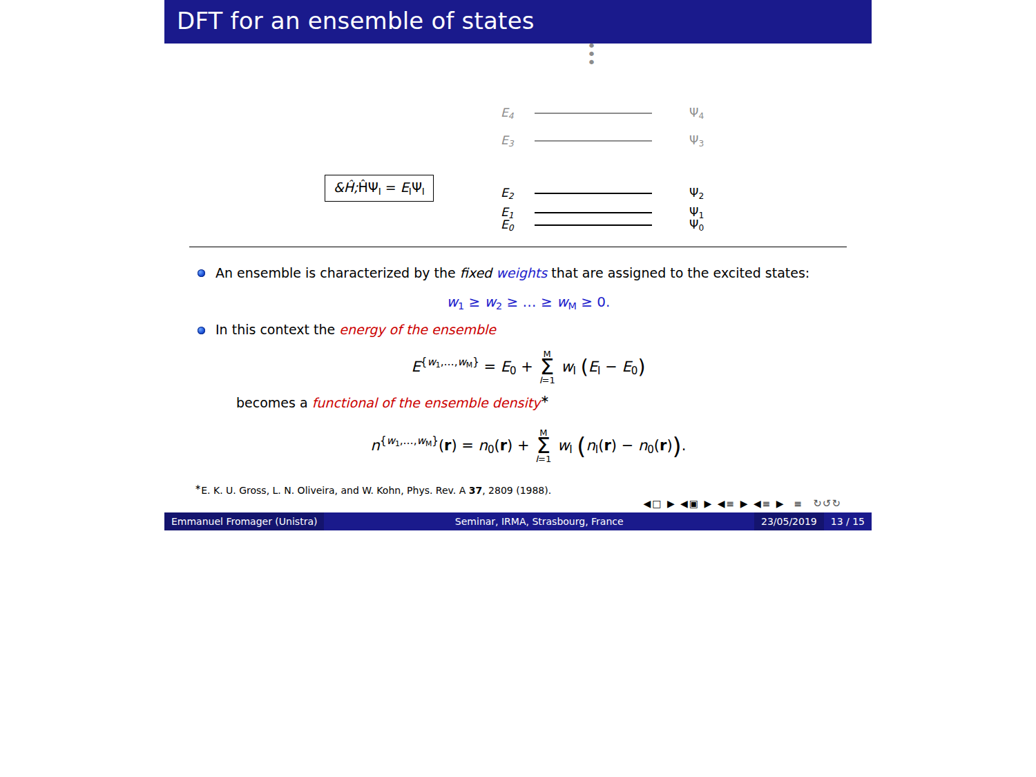DFT for an ensemble of states
•••
E4
Ψ4
E3
Ψ3
E2
Ψ2
E1
Ψ1
E0
Ψ0
&Ĥ; ĤΨI = EIΨI
An ensemble is characterized by the fixed weights that are assigned to the excited states:
w 1 ≥ w 2 ≥ … ≥ wM ≥ 0.
In this context the energy of the ensemble
E{w 1,…,wM} = E 0 + MΣI=1 wI (EI − E 0)
becomes a functional of the ensemble density∗
n{w 1,…,wM}(r) = n 0(r) + MΣI=1 wI (nI(r) − n 0(r)).
∗E. K. U. Gross, L. N. Oliveira, and W. Kohn, Phys. Rev. A 37, 2809 (1988).
◀□ ▶ ◀▣ ▶ ◀≡ ▶ ◀≡ ▶ ≡ ↻↺↻
Emmanuel Fromager (Unistra)
Seminar, IRMA, Strasbourg, France
23/05/2019
13 / 15